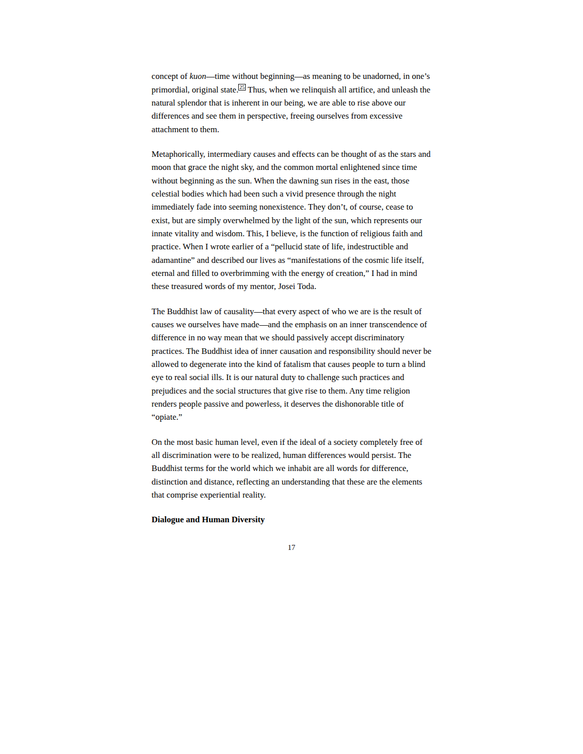concept of kuon—time without beginning—as meaning to be unadorned, in one’s primordial, original state.25 Thus, when we relinquish all artifice, and unleash the natural splendor that is inherent in our being, we are able to rise above our differences and see them in perspective, freeing ourselves from excessive attachment to them.
Metaphorically, intermediary causes and effects can be thought of as the stars and moon that grace the night sky, and the common mortal enlightened since time without beginning as the sun. When the dawning sun rises in the east, those celestial bodies which had been such a vivid presence through the night immediately fade into seeming nonexistence. They don’t, of course, cease to exist, but are simply overwhelmed by the light of the sun, which represents our innate vitality and wisdom. This, I believe, is the function of religious faith and practice. When I wrote earlier of a “pellucid state of life, indestructible and adamantine” and described our lives as “manifestations of the cosmic life itself, eternal and filled to overbrimming with the energy of creation,” I had in mind these treasured words of my mentor, Josei Toda.
The Buddhist law of causality—that every aspect of who we are is the result of causes we ourselves have made—and the emphasis on an inner transcendence of difference in no way mean that we should passively accept discriminatory practices. The Buddhist idea of inner causation and responsibility should never be allowed to degenerate into the kind of fatalism that causes people to turn a blind eye to real social ills. It is our natural duty to challenge such practices and prejudices and the social structures that give rise to them. Any time religion renders people passive and powerless, it deserves the dishonorable title of “opiate.”
On the most basic human level, even if the ideal of a society completely free of all discrimination were to be realized, human differences would persist. The Buddhist terms for the world which we inhabit are all words for difference, distinction and distance, reflecting an understanding that these are the elements that comprise experiential reality.
Dialogue and Human Diversity
17